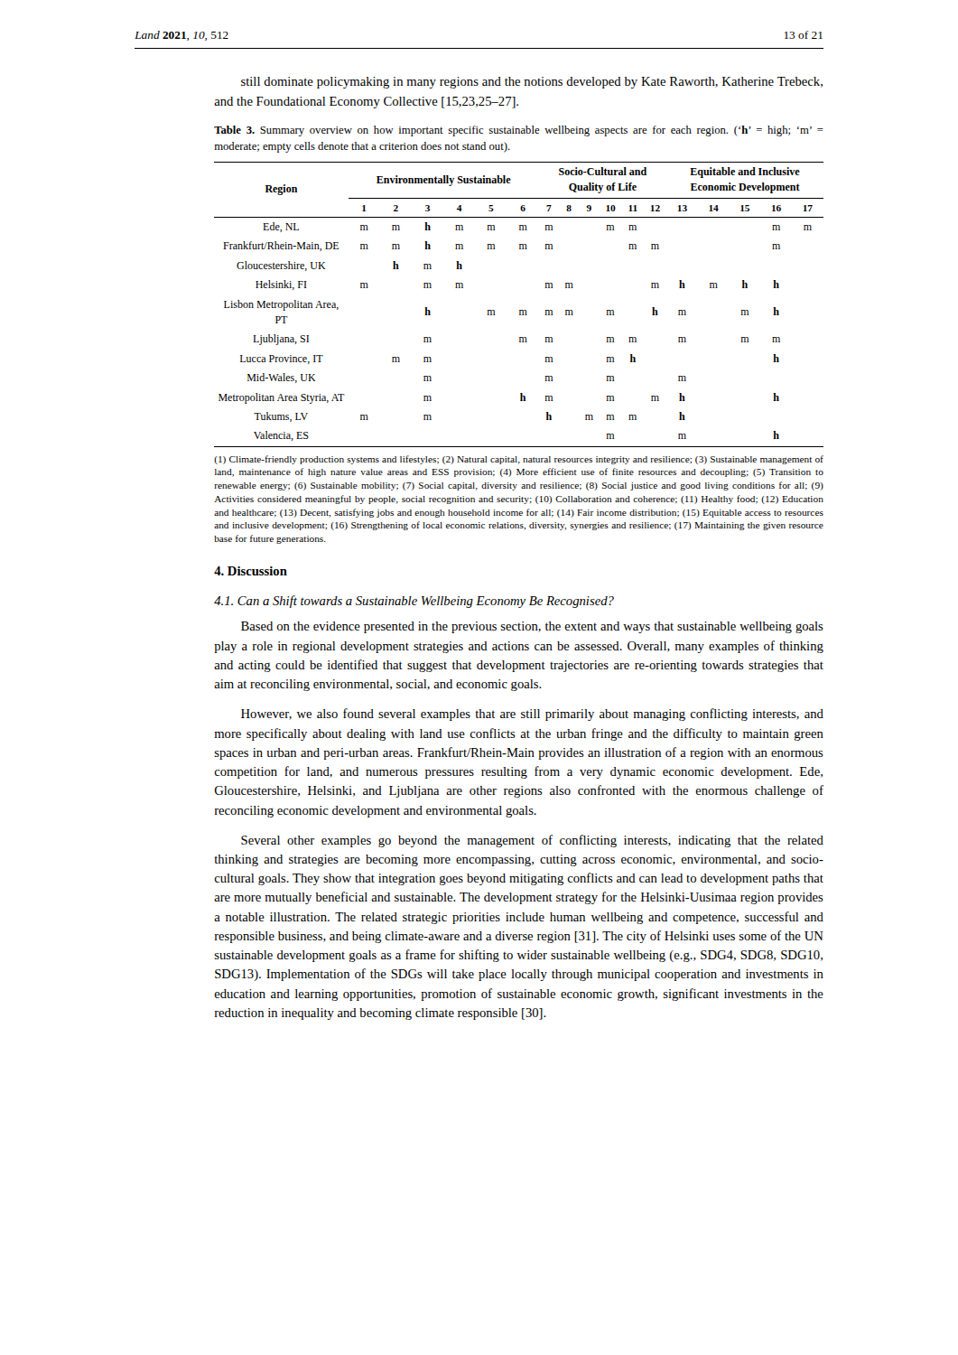Land 2021, 10, 512 13 of 21
still dominate policymaking in many regions and the notions developed by Kate Raworth, Katherine Trebeck, and the Foundational Economy Collective [15,23,25–27].
Table 3. Summary overview on how important specific sustainable wellbeing aspects are for each region. (‘h’ = high; ‘m’ = moderate; empty cells denote that a criterion does not stand out).
| Region | Environmentally Sustainable | Socio-Cultural and Quality of Life | Equitable and Inclusive Economic Development |
| --- | --- | --- | --- |
| 1 | 2 | 3 | 4 | 5 | 6 | 7 | 8 | 9 | 10 | 11 | 12 | 13 | 14 | 15 | 16 | 17 |
| Ede, NL | m | m | h | m | m | m | m | | | m | m | | | | | m | m |
| Frankfurt/Rhein-Main, DE | m | m | h | m | m | m | m | | | | m | m | | | | m | |
| Gloucestershire, UK | | h | m | h | | | | | | | | | | | | | |
| Helsinki, FI | m | | m | m | | | m | m | | | | m | h | m | h | h | |
| Lisbon Metropolitan Area, PT | | | h | | m | m | m | m | | m | | h | m | | m | h | |
| Ljubljana, SI | | | m | | | m | m | | | m | m | | m | | m | m | |
| Lucca Province, IT | | m | m | | | | m | | | m | h | | | | | h | |
| Mid-Wales, UK | | | m | | | | m | | | m | | | m | | | | |
| Metropolitan Area Styria, AT | | | m | | | h | m | | | m | | m | h | | | h | |
| Tukums, LV | m | | m | | | | h | | m | m | m | | h | | | | |
| Valencia, ES | | | | | | | | | | m | | | m | | | h | |
(1) Climate-friendly production systems and lifestyles; (2) Natural capital, natural resources integrity and resilience; (3) Sustainable management of land, maintenance of high nature value areas and ESS provision; (4) More efficient use of finite resources and decoupling; (5) Transition to renewable energy; (6) Sustainable mobility; (7) Social capital, diversity and resilience; (8) Social justice and good living conditions for all; (9) Activities considered meaningful by people, social recognition and security; (10) Collaboration and coherence; (11) Healthy food; (12) Education and healthcare; (13) Decent, satisfying jobs and enough household income for all; (14) Fair income distribution; (15) Equitable access to resources and inclusive development; (16) Strengthening of local economic relations, diversity, synergies and resilience; (17) Maintaining the given resource base for future generations.
4. Discussion
4.1. Can a Shift towards a Sustainable Wellbeing Economy Be Recognised?
Based on the evidence presented in the previous section, the extent and ways that sustainable wellbeing goals play a role in regional development strategies and actions can be assessed. Overall, many examples of thinking and acting could be identified that suggest that development trajectories are re-orienting towards strategies that aim at reconciling environmental, social, and economic goals.
However, we also found several examples that are still primarily about managing conflicting interests, and more specifically about dealing with land use conflicts at the urban fringe and the difficulty to maintain green spaces in urban and peri-urban areas. Frankfurt/Rhein-Main provides an illustration of a region with an enormous competition for land, and numerous pressures resulting from a very dynamic economic development. Ede, Gloucestershire, Helsinki, and Ljubljana are other regions also confronted with the enormous challenge of reconciling economic development and environmental goals.
Several other examples go beyond the management of conflicting interests, indicating that the related thinking and strategies are becoming more encompassing, cutting across economic, environmental, and socio-cultural goals. They show that integration goes beyond mitigating conflicts and can lead to development paths that are more mutually beneficial and sustainable. The development strategy for the Helsinki-Uusimaa region provides a notable illustration. The related strategic priorities include human wellbeing and competence, successful and responsible business, and being climate-aware and a diverse region [31]. The city of Helsinki uses some of the UN sustainable development goals as a frame for shifting to wider sustainable wellbeing (e.g., SDG4, SDG8, SDG10, SDG13). Implementation of the SDGs will take place locally through municipal cooperation and investments in education and learning opportunities, promotion of sustainable economic growth, significant investments in the reduction in inequality and becoming climate responsible [30].